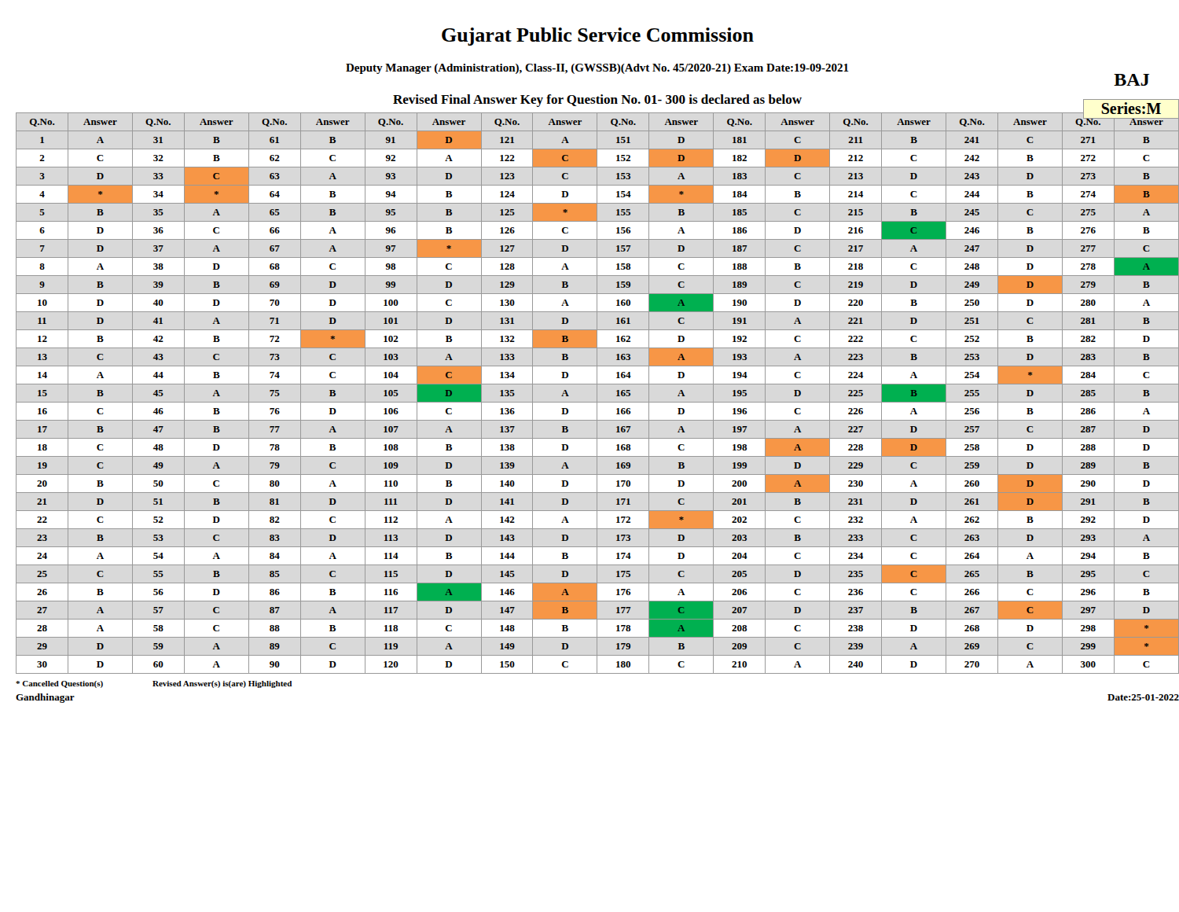BAJ
Series:M
Gujarat Public Service Commission
Deputy Manager (Administration), Class-II, (GWSSB)(Advt No. 45/2020-21) Exam Date:19-09-2021
Revised Final Answer Key for Question No. 01- 300 is declared as below
| Q.No. | Answer | Q.No. | Answer | Q.No. | Answer | Q.No. | Answer | Q.No. | Answer | Q.No. | Answer | Q.No. | Answer | Q.No. | Answer | Q.No. | Answer | Q.No. | Answer |
| --- | --- | --- | --- | --- | --- | --- | --- | --- | --- | --- | --- | --- | --- | --- | --- | --- | --- | --- | --- |
| 1 | A | 31 | B | 61 | B | 91 | D | 121 | A | 151 | D | 181 | C | 211 | B | 241 | C | 271 | B |
| 2 | C | 32 | B | 62 | C | 92 | A | 122 | C | 152 | D | 182 | D | 212 | C | 242 | B | 272 | C |
| 3 | D | 33 | C | 63 | A | 93 | D | 123 | C | 153 | A | 183 | C | 213 | D | 243 | D | 273 | B |
| 4 | * | 34 | * | 64 | B | 94 | B | 124 | D | 154 | * | 184 | B | 214 | C | 244 | B | 274 | B |
| 5 | B | 35 | A | 65 | B | 95 | B | 125 | * | 155 | B | 185 | C | 215 | B | 245 | C | 275 | A |
| 6 | D | 36 | C | 66 | A | 96 | B | 126 | C | 156 | A | 186 | D | 216 | C | 246 | B | 276 | B |
| 7 | D | 37 | A | 67 | A | 97 | * | 127 | D | 157 | D | 187 | C | 217 | A | 247 | D | 277 | C |
| 8 | A | 38 | D | 68 | C | 98 | C | 128 | A | 158 | C | 188 | B | 218 | C | 248 | D | 278 | A |
| 9 | B | 39 | B | 69 | D | 99 | D | 129 | B | 159 | C | 189 | C | 219 | D | 249 | D | 279 | B |
| 10 | D | 40 | D | 70 | D | 100 | C | 130 | A | 160 | A | 190 | D | 220 | B | 250 | D | 280 | A |
| 11 | D | 41 | A | 71 | D | 101 | D | 131 | D | 161 | C | 191 | A | 221 | D | 251 | C | 281 | B |
| 12 | B | 42 | B | 72 | * | 102 | B | 132 | B | 162 | D | 192 | C | 222 | C | 252 | B | 282 | D |
| 13 | C | 43 | C | 73 | C | 103 | A | 133 | B | 163 | A | 193 | A | 223 | B | 253 | D | 283 | B |
| 14 | A | 44 | B | 74 | C | 104 | C | 134 | D | 164 | D | 194 | C | 224 | A | 254 | * | 284 | C |
| 15 | B | 45 | A | 75 | B | 105 | D | 135 | A | 165 | A | 195 | D | 225 | B | 255 | D | 285 | B |
| 16 | C | 46 | B | 76 | D | 106 | C | 136 | D | 166 | D | 196 | C | 226 | A | 256 | B | 286 | A |
| 17 | B | 47 | B | 77 | A | 107 | A | 137 | B | 167 | A | 197 | A | 227 | D | 257 | C | 287 | D |
| 18 | C | 48 | D | 78 | B | 108 | B | 138 | D | 168 | C | 198 | A | 228 | D | 258 | D | 288 | D |
| 19 | C | 49 | A | 79 | C | 109 | D | 139 | A | 169 | B | 199 | D | 229 | C | 259 | D | 289 | B |
| 20 | B | 50 | C | 80 | A | 110 | B | 140 | D | 170 | D | 200 | A | 230 | A | 260 | D | 290 | D |
| 21 | D | 51 | B | 81 | D | 111 | D | 141 | D | 171 | C | 201 | B | 231 | D | 261 | D | 291 | B |
| 22 | C | 52 | D | 82 | C | 112 | A | 142 | A | 172 | * | 202 | C | 232 | A | 262 | B | 292 | D |
| 23 | B | 53 | C | 83 | D | 113 | D | 143 | D | 173 | D | 203 | B | 233 | C | 263 | D | 293 | A |
| 24 | A | 54 | A | 84 | A | 114 | B | 144 | B | 174 | D | 204 | C | 234 | C | 264 | A | 294 | B |
| 25 | C | 55 | B | 85 | C | 115 | D | 145 | D | 175 | C | 205 | D | 235 | C | 265 | B | 295 | C |
| 26 | B | 56 | D | 86 | B | 116 | A | 146 | A | 176 | A | 206 | C | 236 | C | 266 | C | 296 | B |
| 27 | A | 57 | C | 87 | A | 117 | D | 147 | B | 177 | C | 207 | D | 237 | B | 267 | C | 297 | D |
| 28 | A | 58 | C | 88 | B | 118 | C | 148 | B | 178 | A | 208 | C | 238 | D | 268 | D | 298 | * |
| 29 | D | 59 | A | 89 | C | 119 | A | 149 | D | 179 | B | 209 | C | 239 | A | 269 | C | 299 | * |
| 30 | D | 60 | A | 90 | D | 120 | D | 150 | C | 180 | C | 210 | A | 240 | D | 270 | A | 300 | C |
* Cancelled Question(s) Revised Answer(s) is(are) Highlighted
Gandhinagar Date:25-01-2022